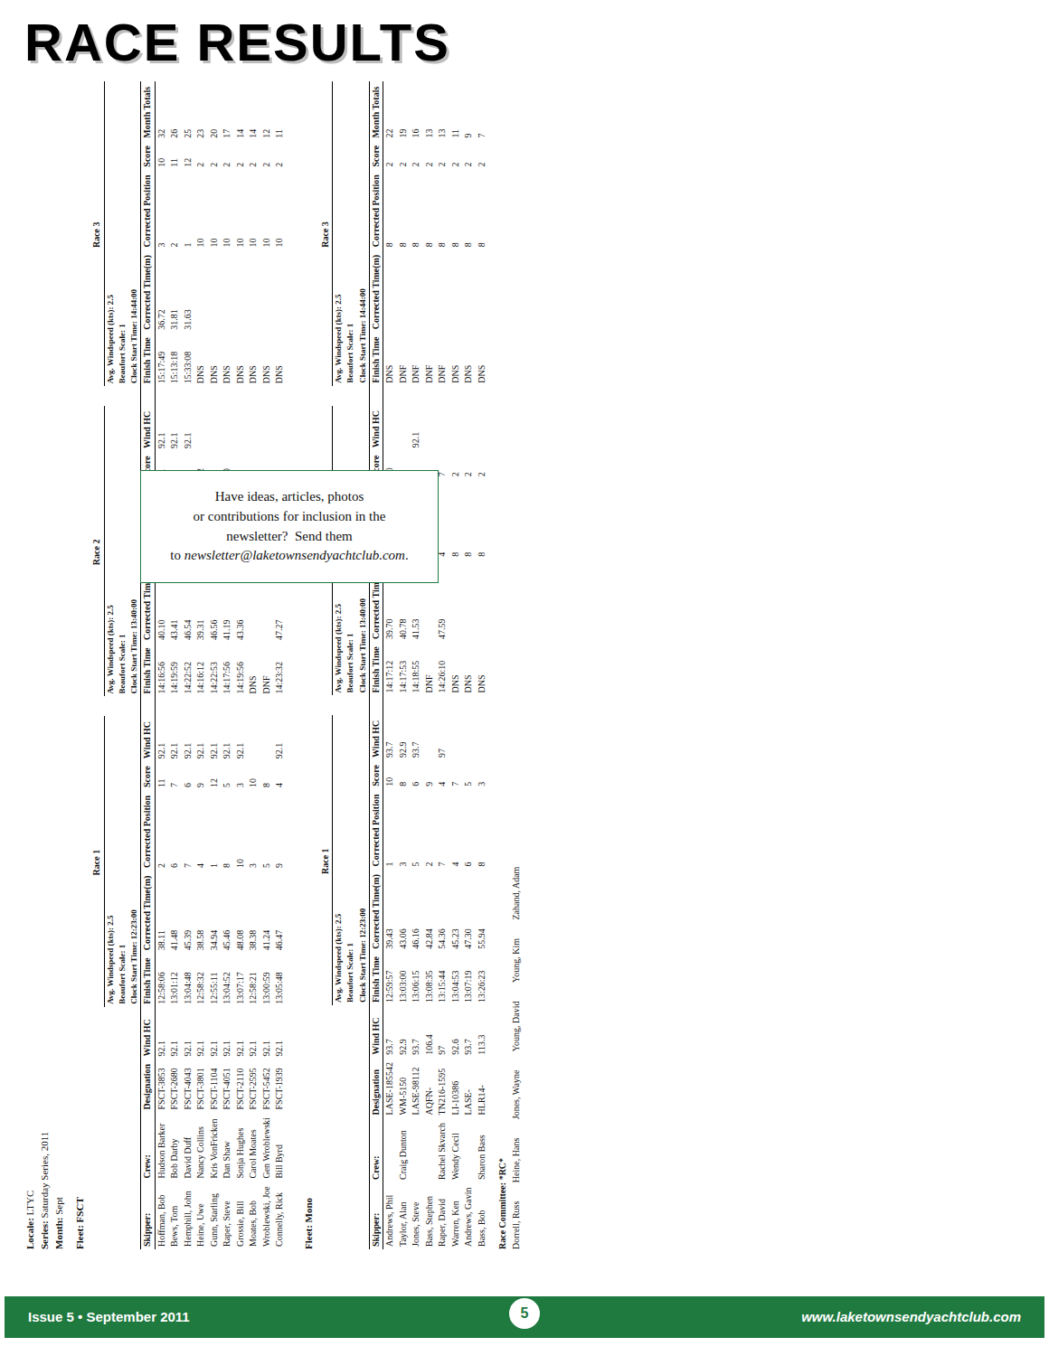Race Results
Locale: LTYC
Series: Saturday Series, 2011
Month: Sept
Fleet: FSCT
| | Race 1 | | Race 2 | | Race 3 | |
| --- | --- | --- | --- | --- | --- | --- |
| | Avg. Windspeed (kts): 2.5 | | Avg. Windspeed (kts): 2.5 | | Avg. Windspeed (kts): 2.5 | |
| | Beaufort Scale: 1 | | Beaufort Scale: 1 | | Beaufort Scale: 1 | |
| | Clock Start Time: 12:23:00 | | Clock Start Time: 13:40:00 | | Clock Start Time: 14:44:00 | |
| Skipper: | Crew: | Designation | Wind HC | | Finish Time | Corrected Time(m) | Corrected Position | Score | Wind HC | | Finish Time | Corrected Time(m) | Corrected Position | Score | Wind HC | | Finish Time | Corrected Time(m) | Corrected Position | Score | Month Totals |
| Hoffman, Bob | Hudson Barker | FSCT-3853 | 92.1 | | 12:58:06 | 38.11 | 2 | 11 | 92.1 | | 14:16:56 | 40.10 | 2 | 11 | 92.1 | | 15:17:49 | 36.72 | 3 | 10 | 32 |
| Bews, Tom | Bob Darby | FSCT-2680 | 92.1 | | 13:01:12 | 41.48 | 6 | 7 | 92.1 | | 14:19:59 | 43.41 | 5 | 8 | 92.1 | | 15:13:18 | 31.81 | 2 | 11 | 26 |
| Hemphill, John | David Duff | FSCT-4043 | 92.1 | | 13:04:48 | 45.39 | 7 | 6 | 92.1 | | 14:22:52 | 46.54 | 6 | 7 | 92.1 | | 15:33:08 | 31.63 | 1 | 12 | 25 |
| Heine, Uwe | Nancy Collins | FSCT-3801 | 92.1 | | 12:58:32 | 38.58 | 4 | 9 | 92.1 | | 14:16:12 | 39.31 | 1 | 12 | | | DNS | | 10 | 2 | 23 |
| Gunn, Starling | Kris VonFricken | FSCT-1104 | 92.1 | | 12:55:11 | 34.94 | 1 | 12 | 92.1 | | 14:22:53 | 46.56 | 7 | 6 | | | DNS | | 10 | 2 | 20 |
| Raper, Steve | Dan Shaw | FSCT-4051 | 92.1 | | 13:04:52 | 45.46 | 8 | 5 | 92.1 | | 14:17:56 | 41.19 | 3 | 10 | | | DNS | | 10 | 2 | 17 |
| Grossie, Bill | Sonja Hughes | FSCT-2110 | 92.1 | | 13:07:17 | 48.08 | 10 | 3 | 92.1 | | 14:19:56 | 43.36 | 4 | 9 | | | DNS | | 10 | 2 | 14 |
| Moates, Bob | Carol Moates | FSCT-2595 | 92.1 | | 12:58:21 | 38.38 | 3 | 10 | | | DNS | | 10 | 2 | | | DNS | | 10 | 2 | 14 |
| Wroblewski, Joe | Gen Wroblewski | FSCT-5452 | 92.1 | | 13:00:59 | 41.24 | 5 | 8 | | | DNF | | 10 | 2 | | | DNS | | 10 | 2 | 12 |
| Connelly, Rick | Bill Byrd | FSCT-1939 | 92.1 | | 13:05:48 | 46.47 | 9 | 4 | 92.1 | | 14:23:32 | 47.27 | 8 | 5 | | | DNS | | 10 | 2 | 11 |
Fleet: Mono
| | Race 1 | | Race 2 | | Race 3 | |
| --- | --- | --- | --- | --- | --- | --- |
| | Avg. Windspeed (kts): 2.5 | | Avg. Windspeed (kts): 2.5 | | Avg. Windspeed (kts): 2.5 | |
| | Beaufort Scale: 1 | | Beaufort Scale: 1 | | Beaufort Scale: 1 | |
| | Clock Start Time: 12:23:00 | | Clock Start Time: 13:40:00 | | Clock Start Time: 14:44:00 | |
| Skipper: | Crew: | Designation | Wind HC | | Finish Time | Corrected Time(m) | Corrected Position | Score | Wind HC | | Finish Time | Corrected Time(m) | Corrected Position | Score | Wind HC | | Finish Time | Corrected Time(m) | Corrected Position | Score | Month Totals |
| Andrews, Phil | | LASE-185542 | 93.7 | | 12:59:57 | 39.43 | 1 | 10 | 93.7 | | 14:17:12 | 39.70 | 1 | 10 | | | DNS | | 8 | 2 | 22 |
| Taylor, Alan | Craig Dunton | WM-5150 | 92.9 | | 13:03:00 | 43.06 | 3 | 8 | 92.9 | | 14:17:53 | 40.78 | 2 | 9 | | | DNF | | 8 | 2 | 19 |
| Jones, Steve | | LASE-98112 | 93.7 | | 13:06:15 | 46.16 | 5 | 6 | 93.7 | | 14:18:55 | 41.53 | 3 | 8 | 92.1 | | DNF | | 8 | 2 | 16 |
| Bass, Stephen | | AQFN- | 106.4 | | 13:08:35 | 42.84 | 2 | 9 | | | DNF | | 8 | 2 | | | DNF | | 8 | 2 | 13 |
| Raper, David | Rachel Skvarch | TN216-1595 | 97 | | 13:15:44 | 54.36 | 7 | 4 | 97 | | 14:26:10 | 47.59 | 4 | 7 | | | DNF | | 8 | 2 | 13 |
| Warren, Ken | Wendy Cecil | LI-10386 | 92.6 | | 13:04:53 | 45.23 | 4 | 7 | | | DNS | | 8 | 2 | | | DNS | | 8 | 2 | 11 |
| Andrews, Gavin | | LASE- | 93.7 | | 13:07:19 | 47.30 | 6 | 5 | | | DNS | | 8 | 2 | | | DNS | | 8 | 2 | 9 |
| Bass, Bob | Sharon Bass | HLR14- | 113.3 | | 13:26:23 | 55.94 | 8 | 3 | | | DNS | | 8 | 2 | | | DNS | | 8 | 2 | 7 |
Race Committee: *RC*
Dorrell, Russ Heine, Hans Jones, Wayne Young, David Young, Kim Zahand, Adam
Have ideas, articles, photos
or contributions for inclusion in the
newsletter? Send them
to newsletter@laketownsendyachtclub.com.
Issue 5 • September 2011
www.laketownsendyachtclub.com
5